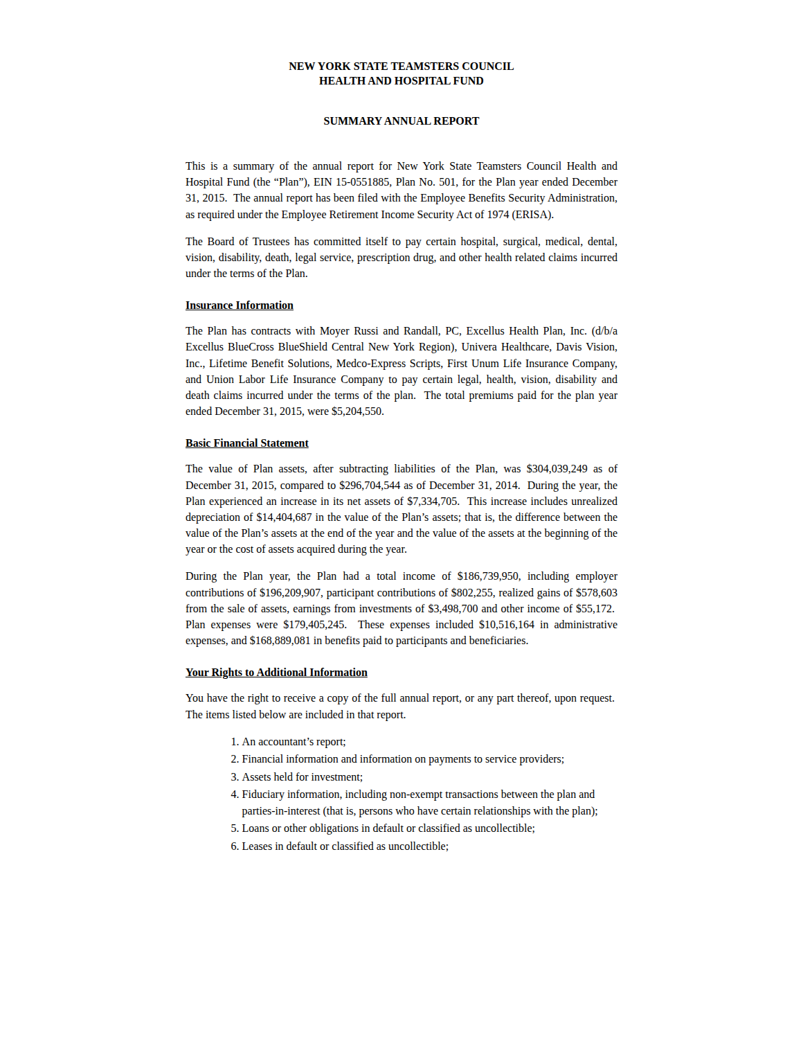New York State Teamsters Council
Health and Hospital Fund
Summary Annual Report
This is a summary of the annual report for New York State Teamsters Council Health and Hospital Fund (the “Plan”), EIN 15-0551885, Plan No. 501, for the Plan year ended December 31, 2015. The annual report has been filed with the Employee Benefits Security Administration, as required under the Employee Retirement Income Security Act of 1974 (ERISA).
The Board of Trustees has committed itself to pay certain hospital, surgical, medical, dental, vision, disability, death, legal service, prescription drug, and other health related claims incurred under the terms of the Plan.
Insurance Information
The Plan has contracts with Moyer Russi and Randall, PC, Excellus Health Plan, Inc. (d/b/a Excellus BlueCross BlueShield Central New York Region), Univera Healthcare, Davis Vision, Inc., Lifetime Benefit Solutions, Medco-Express Scripts, First Unum Life Insurance Company, and Union Labor Life Insurance Company to pay certain legal, health, vision, disability and death claims incurred under the terms of the plan. The total premiums paid for the plan year ended December 31, 2015, were $5,204,550.
Basic Financial Statement
The value of Plan assets, after subtracting liabilities of the Plan, was $304,039,249 as of December 31, 2015, compared to $296,704,544 as of December 31, 2014. During the year, the Plan experienced an increase in its net assets of $7,334,705. This increase includes unrealized depreciation of $14,404,687 in the value of the Plan’s assets; that is, the difference between the value of the Plan’s assets at the end of the year and the value of the assets at the beginning of the year or the cost of assets acquired during the year.
During the Plan year, the Plan had a total income of $186,739,950, including employer contributions of $196,209,907, participant contributions of $802,255, realized gains of $578,603 from the sale of assets, earnings from investments of $3,498,700 and other income of $55,172. Plan expenses were $179,405,245. These expenses included $10,516,164 in administrative expenses, and $168,889,081 in benefits paid to participants and beneficiaries.
Your Rights to Additional Information
You have the right to receive a copy of the full annual report, or any part thereof, upon request. The items listed below are included in that report.
An accountant’s report;
Financial information and information on payments to service providers;
Assets held for investment;
Fiduciary information, including non-exempt transactions between the plan and parties-in-interest (that is, persons who have certain relationships with the plan);
Loans or other obligations in default or classified as uncollectible;
Leases in default or classified as uncollectible;